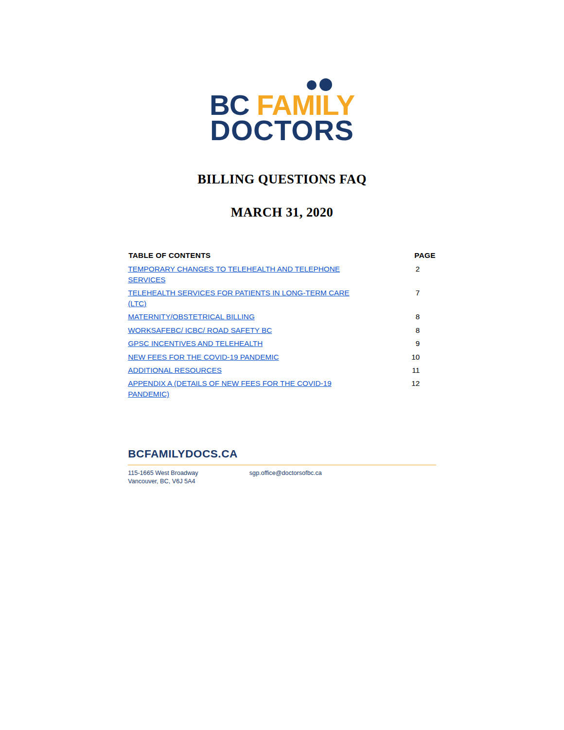BC FAMILY
DOCTORS
BILLING QUESTIONS FAQ MARCH 31, 2020
| TABLE OF CONTENTS | PAGE |
| --- | --- |
| TEMPORARY CHANGES TO TELEHEALTH AND TELEPHONE SERVICES | 2 |
| TELEHEALTH SERVICES FOR PATIENTS IN LONG-TERM CARE (LTC) | 7 |
| MATERNITY/OBSTETRICAL BILLING | 8 |
| WORKSAFEBC/ ICBC/ ROAD SAFETY BC | 8 |
| GPSC INCENTIVES AND TELEHEALTH | 9 |
| NEW FEES FOR THE COVID-19 PANDEMIC | 10 |
| ADDITIONAL RESOURCES | 11 |
| APPENDIX A (DETAILS OF NEW FEES FOR THE COVID-19 PANDEMIC) | 12 |
BCFAMILYDOCS.CA
115-1665 West Broadway
Vancouver, BC, V6J 5A4
sgp.office@doctorsofbc.ca